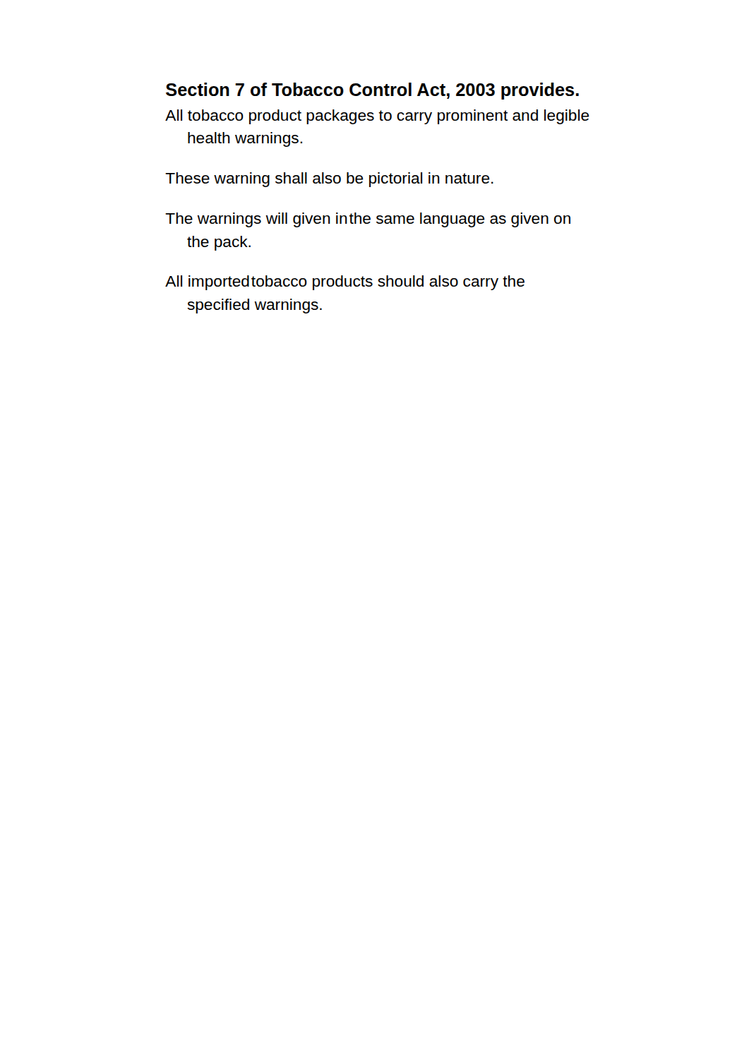Section 7 of Tobacco Control Act, 2003 provides.
All tobacco product packages to carry prominent and legible health warnings.
These warning shall also be pictorial in nature.
The warnings will given in the same language as given on the pack.
All imported tobacco products should also carry the specified warnings.